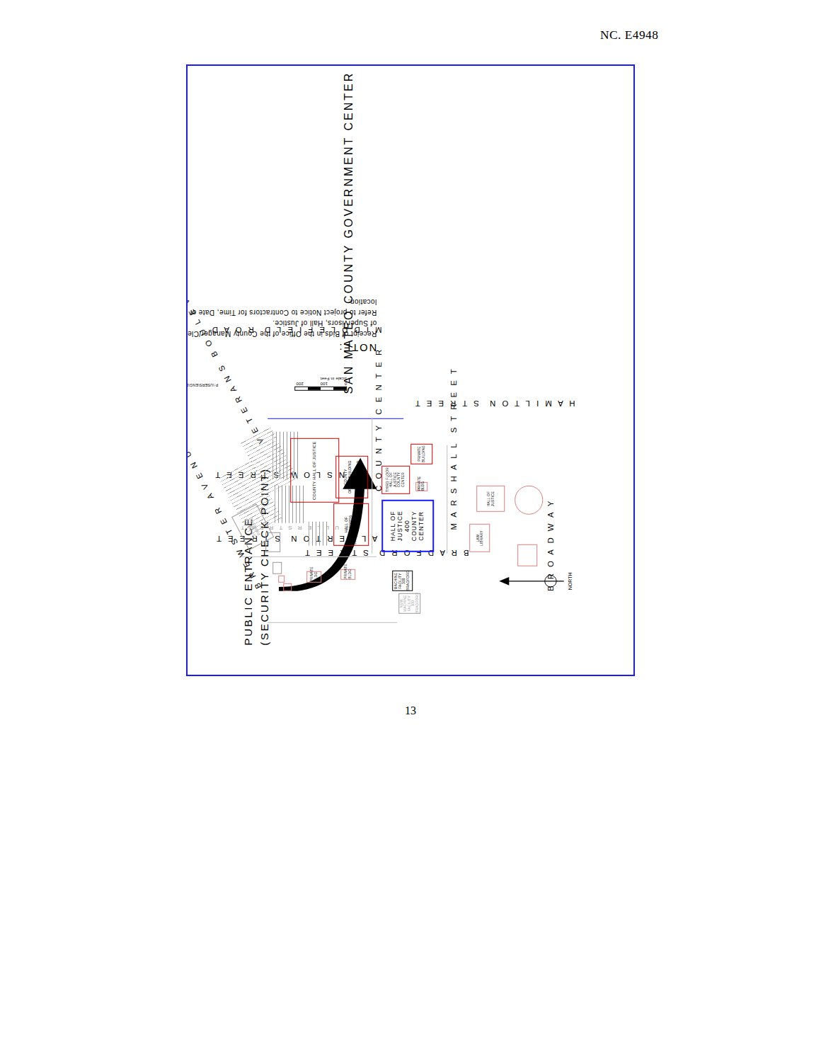NC. E4948
PUBLIC ENTRANCE
(SECURITY CHECK POINT)
B R E W S T E R A V E N U E
V E T E R A N S B O U L E V A R D
W I N S L O W S T R E E T
A L L E R T O N S T R E E T
F U L L E R S T R E E T
B R A D F O R D S T R E E T
M I D D L E F I E L D R O A D
C O U N T Y C E N T E R
M A R S H A L L S T R E E T
H A M I L T O N S T R E E T
B R O A D W A Y
SAN MATEO COUNTY GOVERNMENT CENTER
CITY HALL
PARKING
PRIVATE
BLDG
PRIVATE
BLDG
COUNTY HALL OF JUSTICE
HALL OF
RECORDS
555 COUNTY CENTER
COUNTY
OFFICE BUILDING
555
COUNTY CENTER
HALL OF JUSTICE
400
COUNTY CENTER
THIRD FLOOR
HALL OF JUSTICE
COUNTY CENTER
PRIVATE
BLDG
PRIVATE
BUILDING
MACHINE
FACILITY
300 BRADFORD
NEW MACHINE
FACILITY
300 BRADFORD
LAW
LIBRARY
HALL OF
JUSTICE
0100200
Scale in Feet
NORTH
NOTE:
Receipt of Bids in the Office of the County Manager/Clerk of the Board of Supervisors, Hall of Justice.
Refer to project Notice to Contractors for Time, Date or alternate location.
P:\USERS\ENG\DWG\SITE\SMCGC\E4948.DWG
13